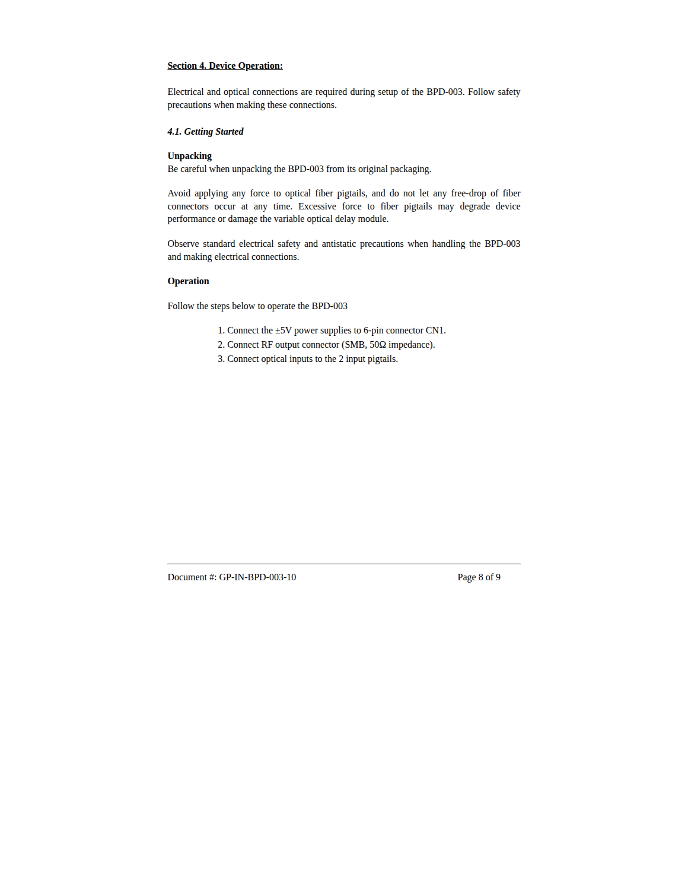Section 4. Device Operation:
Electrical and optical connections are required during setup of the BPD-003. Follow safety precautions when making these connections.
4.1. Getting Started
Unpacking
Be careful when unpacking the BPD-003 from its original packaging.
Avoid applying any force to optical fiber pigtails, and do not let any free-drop of fiber connectors occur at any time. Excessive force to fiber pigtails may degrade device performance or damage the variable optical delay module.
Observe standard electrical safety and antistatic precautions when handling the BPD-003 and making electrical connections.
Operation
Follow the steps below to operate the BPD-003
Connect the ±5V power supplies to 6-pin connector CN1.
Connect RF output connector (SMB, 50Ω impedance).
Connect optical inputs to the 2 input pigtails.
Document #: GP-IN-BPD-003-10
Page 8 of 9